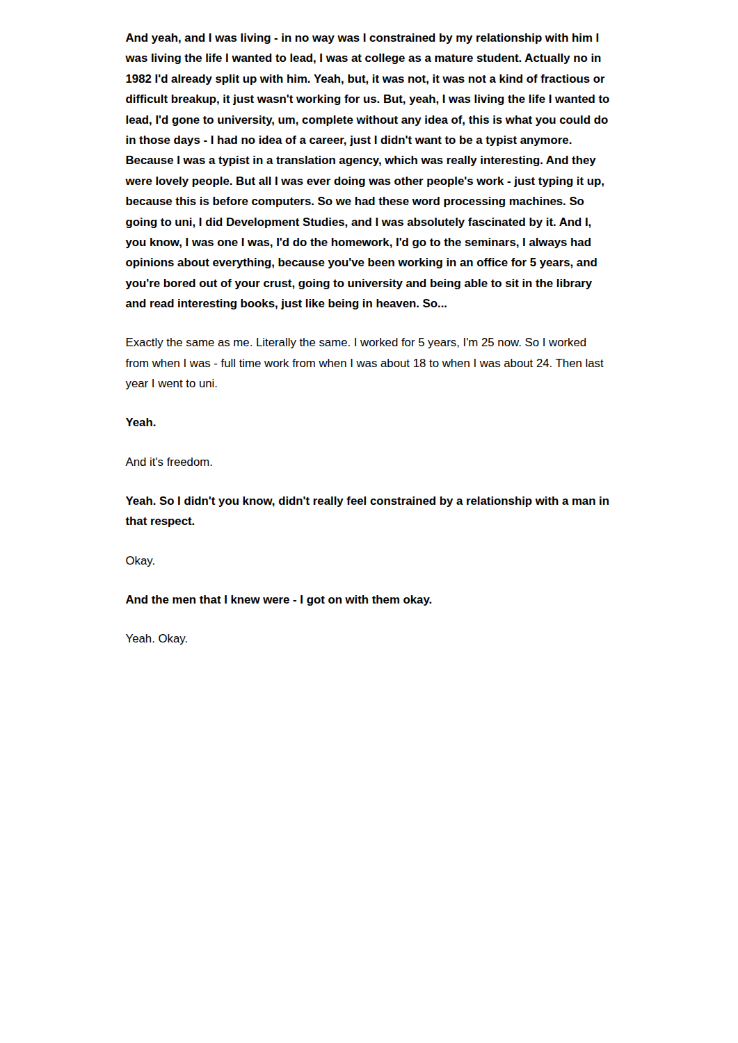And yeah, and I was living - in no way was I constrained by my relationship with him I was living the life I wanted to lead, I was at college as a mature student. Actually no in 1982 I'd already split up with him. Yeah, but, it was not, it was not a kind of fractious or difficult breakup, it just wasn't working for us. But, yeah, I was living the life I wanted to lead, I'd gone to university, um, complete without any idea of, this is what you could do in those days - I had no idea of a career, just I didn't want to be a typist anymore. Because I was a typist in a translation agency, which was really interesting. And they were lovely people. But all I was ever doing was other people's work - just typing it up, because this is before computers. So we had these word processing machines. So going to uni, I did Development Studies, and I was absolutely fascinated by it. And I, you know, I was one I was, I'd do the homework, I'd go to the seminars, I always had opinions about everything, because you've been working in an office for 5 years, and you're bored out of your crust, going to university and being able to sit in the library and read interesting books, just like being in heaven. So...
Exactly the same as me. Literally the same. I worked for 5 years, I'm 25 now. So I worked from when I was - full time work from when I was about 18 to when I was about 24. Then last year I went to uni.
Yeah.
And it's freedom.
Yeah. So I didn't you know, didn't really feel constrained by a relationship with a man in that respect.
Okay.
And the men that I knew were - I got on with them okay.
Yeah. Okay.